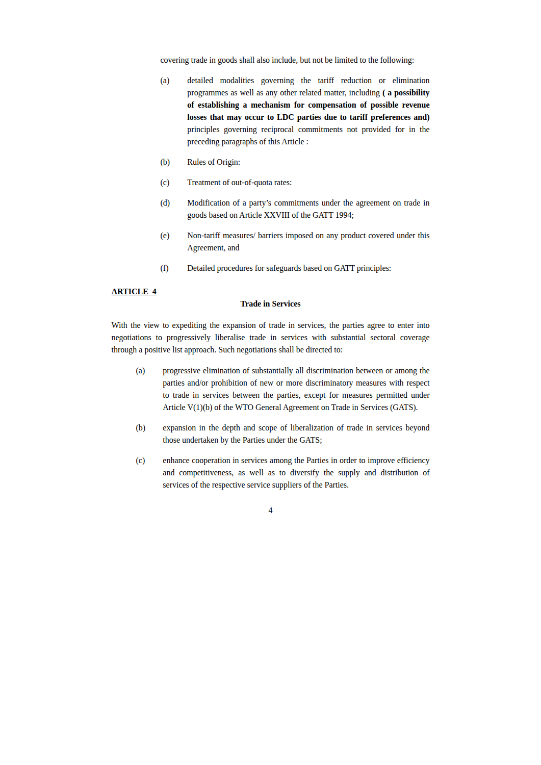covering trade in goods shall also include, but not be limited to the following:
(a)
detailed modalities governing the tariff reduction or elimination programmes as well as any other related matter, including ( a possibility of establishing a mechanism for compensation of possible revenue losses that may occur to LDC parties due to tariff preferences and) principles governing reciprocal commitments not provided for in the preceding paragraphs of this Article :
(b)
Rules of Origin:
(c)
Treatment of out-of-quota rates:
(d)
Modification of a party’s commitments under the agreement on trade in goods based on Article XXVIII of the GATT 1994;
(e)
Non-tariff measures/ barriers imposed on any product covered under this Agreement, and
(f)
Detailed procedures for safeguards based on GATT principles:
ARTICLE 4
Trade in Services
With the view to expediting the expansion of trade in services, the parties agree to enter into negotiations to progressively liberalise trade in services with substantial sectoral coverage through a positive list approach. Such negotiations shall be directed to:
(a)
progressive elimination of substantially all discrimination between or among the parties and/or prohibition of new or more discriminatory measures with respect to trade in services between the parties, except for measures permitted under Article V(1)(b) of the WTO General Agreement on Trade in Services (GATS).
(b)
expansion in the depth and scope of liberalization of trade in services beyond those undertaken by the Parties under the GATS;
(c)
enhance cooperation in services among the Parties in order to improve efficiency and competitiveness, as well as to diversify the supply and distribution of services of the respective service suppliers of the Parties.
4